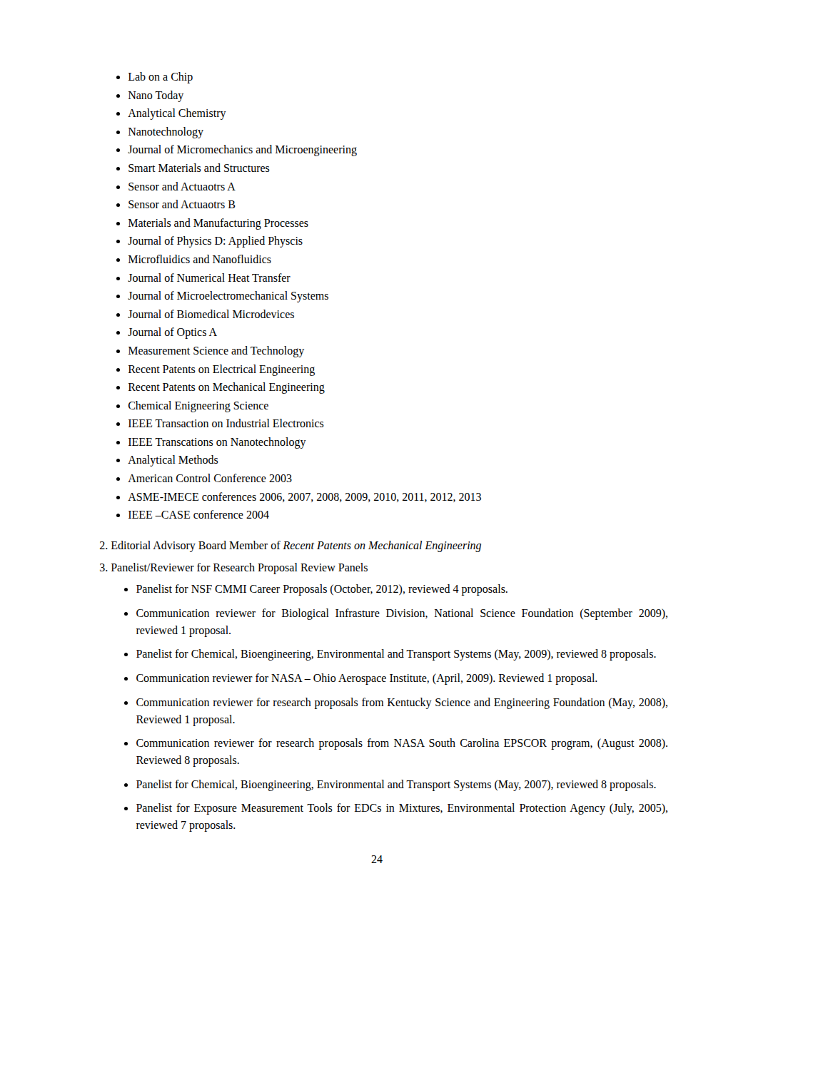Lab on a Chip
Nano Today
Analytical Chemistry
Nanotechnology
Journal of Micromechanics and Microengineering
Smart Materials and Structures
Sensor and Actuaotrs A
Sensor and Actuaotrs B
Materials and Manufacturing Processes
Journal of Physics D: Applied Physcis
Microfluidics and Nanofluidics
Journal of Numerical Heat Transfer
Journal of Microelectromechanical Systems
Journal of Biomedical Microdevices
Journal of Optics A
Measurement Science and Technology
Recent Patents on Electrical Engineering
Recent Patents on Mechanical Engineering
Chemical Enigneering Science
IEEE Transaction on Industrial Electronics
IEEE Transcations on Nanotechnology
Analytical Methods
American Control Conference 2003
ASME-IMECE conferences 2006, 2007, 2008, 2009, 2010, 2011, 2012, 2013
IEEE –CASE conference 2004
Editorial Advisory Board Member of Recent Patents on Mechanical Engineering
Panelist/Reviewer for Research Proposal Review Panels
Panelist for NSF CMMI Career Proposals (October, 2012), reviewed 4 proposals.
Communication reviewer for Biological Infrasture Division, National Science Foundation (September 2009), reviewed 1 proposal.
Panelist for Chemical, Bioengineering, Environmental and Transport Systems (May, 2009), reviewed 8 proposals.
Communication reviewer for NASA – Ohio Aerospace Institute, (April, 2009). Reviewed 1 proposal.
Communication reviewer for research proposals from Kentucky Science and Engineering Foundation (May, 2008), Reviewed 1 proposal.
Communication reviewer for research proposals from NASA South Carolina EPSCOR program, (August 2008). Reviewed 8 proposals.
Panelist for Chemical, Bioengineering, Environmental and Transport Systems (May, 2007), reviewed 8 proposals.
Panelist for Exposure Measurement Tools for EDCs in Mixtures, Environmental Protection Agency (July, 2005), reviewed 7 proposals.
24